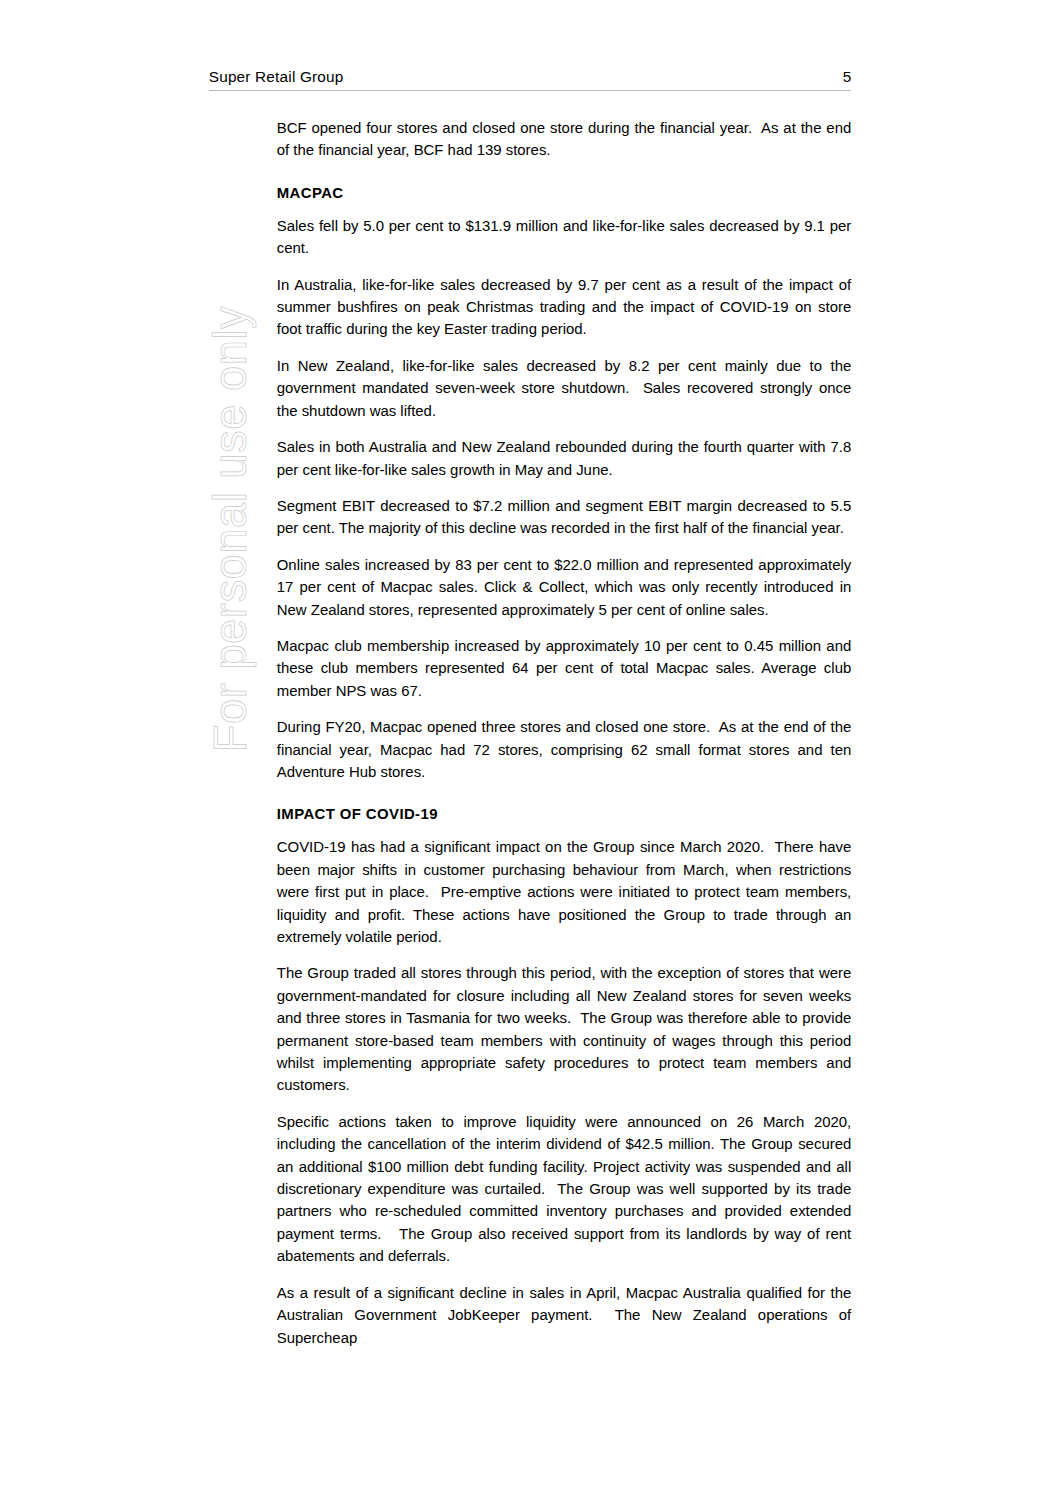Super Retail Group
5
For personal use only
BCF opened four stores and closed one store during the financial year. As at the end of the financial year, BCF had 139 stores.
MACPAC
Sales fell by 5.0 per cent to $131.9 million and like-for-like sales decreased by 9.1 per cent.
In Australia, like-for-like sales decreased by 9.7 per cent as a result of the impact of summer bushfires on peak Christmas trading and the impact of COVID-19 on store foot traffic during the key Easter trading period.
In New Zealand, like-for-like sales decreased by 8.2 per cent mainly due to the government mandated seven-week store shutdown. Sales recovered strongly once the shutdown was lifted.
Sales in both Australia and New Zealand rebounded during the fourth quarter with 7.8 per cent like-for-like sales growth in May and June.
Segment EBIT decreased to $7.2 million and segment EBIT margin decreased to 5.5 per cent. The majority of this decline was recorded in the first half of the financial year.
Online sales increased by 83 per cent to $22.0 million and represented approximately 17 per cent of Macpac sales. Click & Collect, which was only recently introduced in New Zealand stores, represented approximately 5 per cent of online sales.
Macpac club membership increased by approximately 10 per cent to 0.45 million and these club members represented 64 per cent of total Macpac sales. Average club member NPS was 67.
During FY20, Macpac opened three stores and closed one store. As at the end of the financial year, Macpac had 72 stores, comprising 62 small format stores and ten Adventure Hub stores.
IMPACT OF COVID-19
COVID-19 has had a significant impact on the Group since March 2020. There have been major shifts in customer purchasing behaviour from March, when restrictions were first put in place. Pre-emptive actions were initiated to protect team members, liquidity and profit. These actions have positioned the Group to trade through an extremely volatile period.
The Group traded all stores through this period, with the exception of stores that were government-mandated for closure including all New Zealand stores for seven weeks and three stores in Tasmania for two weeks. The Group was therefore able to provide permanent store-based team members with continuity of wages through this period whilst implementing appropriate safety procedures to protect team members and customers.
Specific actions taken to improve liquidity were announced on 26 March 2020, including the cancellation of the interim dividend of $42.5 million. The Group secured an additional $100 million debt funding facility. Project activity was suspended and all discretionary expenditure was curtailed. The Group was well supported by its trade partners who re-scheduled committed inventory purchases and provided extended payment terms. The Group also received support from its landlords by way of rent abatements and deferrals.
As a result of a significant decline in sales in April, Macpac Australia qualified for the Australian Government JobKeeper payment. The New Zealand operations of Supercheap